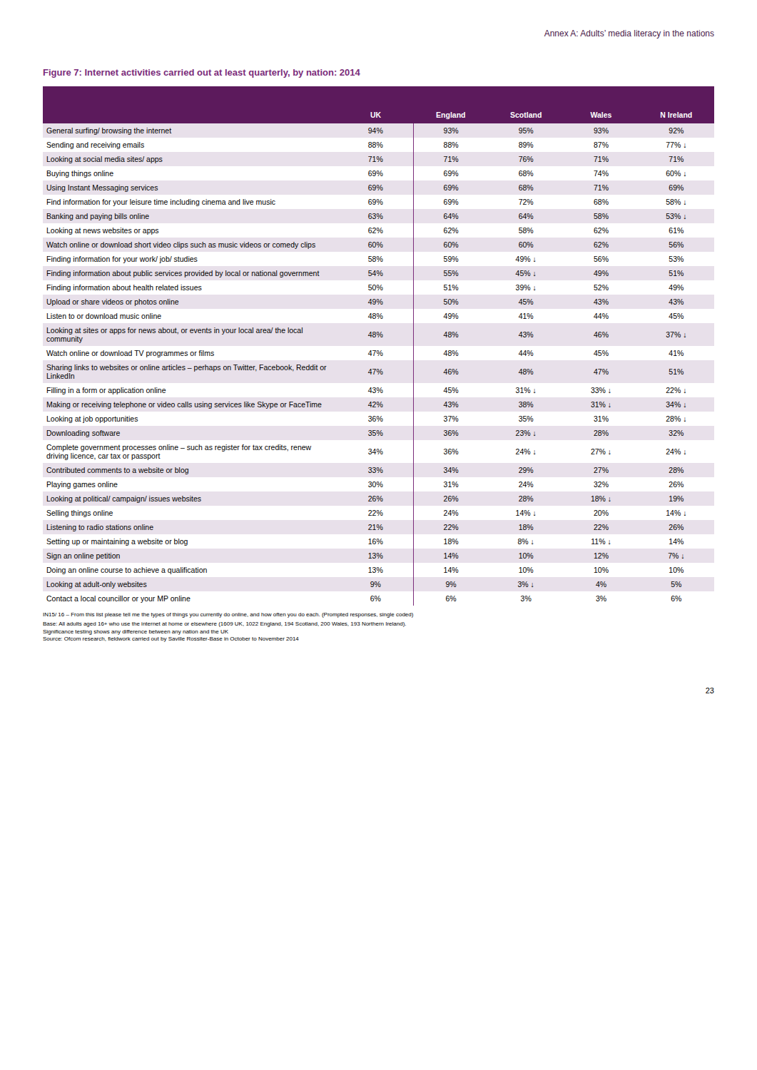Annex A: Adults’ media literacy in the nations
Figure 7: Internet activities carried out at least quarterly, by nation: 2014
| | UK | England | Scotland | Wales | N Ireland |
| --- | --- | --- | --- | --- | --- |
| General surfing/ browsing the internet | 94% | 93% | 95% | 93% | 92% |
| Sending and receiving emails | 88% | 88% | 89% | 87% | 77% ↓ |
| Looking at social media sites/ apps | 71% | 71% | 76% | 71% | 71% |
| Buying things online | 69% | 69% | 68% | 74% | 60% ↓ |
| Using Instant Messaging services | 69% | 69% | 68% | 71% | 69% |
| Find information for your leisure time including cinema and live music | 69% | 69% | 72% | 68% | 58% ↓ |
| Banking and paying bills online | 63% | 64% | 64% | 58% | 53% ↓ |
| Looking at news websites or apps | 62% | 62% | 58% | 62% | 61% |
| Watch online or download short video clips such as music videos or comedy clips | 60% | 60% | 60% | 62% | 56% |
| Finding information for your work/ job/ studies | 58% | 59% | 49% ↓ | 56% | 53% |
| Finding information about public services provided by local or national government | 54% | 55% | 45% ↓ | 49% | 51% |
| Finding information about health related issues | 50% | 51% | 39% ↓ | 52% | 49% |
| Upload or share videos or photos online | 49% | 50% | 45% | 43% | 43% |
| Listen to or download music online | 48% | 49% | 41% | 44% | 45% |
| Looking at sites or apps for news about, or events in your local area/ the local community | 48% | 48% | 43% | 46% | 37% ↓ |
| Watch online or download TV programmes or films | 47% | 48% | 44% | 45% | 41% |
| Sharing links to websites or online articles – perhaps on Twitter, Facebook, Reddit or LinkedIn | 47% | 46% | 48% | 47% | 51% |
| Filling in a form or application online | 43% | 45% | 31% ↓ | 33% ↓ | 22% ↓ |
| Making or receiving telephone or video calls using services like Skype or FaceTime | 42% | 43% | 38% | 31% ↓ | 34% ↓ |
| Looking at job opportunities | 36% | 37% | 35% | 31% | 28% ↓ |
| Downloading software | 35% | 36% | 23% ↓ | 28% | 32% |
| Complete government processes online – such as register for tax credits, renew driving licence, car tax or passport | 34% | 36% | 24% ↓ | 27% ↓ | 24% ↓ |
| Contributed comments to a website or blog | 33% | 34% | 29% | 27% | 28% |
| Playing games online | 30% | 31% | 24% | 32% | 26% |
| Looking at political/ campaign/ issues websites | 26% | 26% | 28% | 18% ↓ | 19% |
| Selling things online | 22% | 24% | 14% ↓ | 20% | 14% ↓ |
| Listening to radio stations online | 21% | 22% | 18% | 22% | 26% |
| Setting up or maintaining a website or blog | 16% | 18% | 8% ↓ | 11% ↓ | 14% |
| Sign an online petition | 13% | 14% | 10% | 12% | 7% ↓ |
| Doing an online course to achieve a qualification | 13% | 14% | 10% | 10% | 10% |
| Looking at adult-only websites | 9% | 9% | 3% ↓ | 4% | 5% |
| Contact a local councillor or your MP online | 6% | 6% | 3% | 3% | 6% |
IN15/ 16 – From this list please tell me the types of things you currently do online, and how often you do each. (Prompted responses, single coded)
Base: All adults aged 16+ who use the internet at home or elsewhere (1609 UK, 1022 England, 194 Scotland, 200 Wales, 193 Northern Ireland).
Significance testing shows any difference between any nation and the UK
Source: Ofcom research, fieldwork carried out by Saville Rossiter-Base in October to November 2014
23